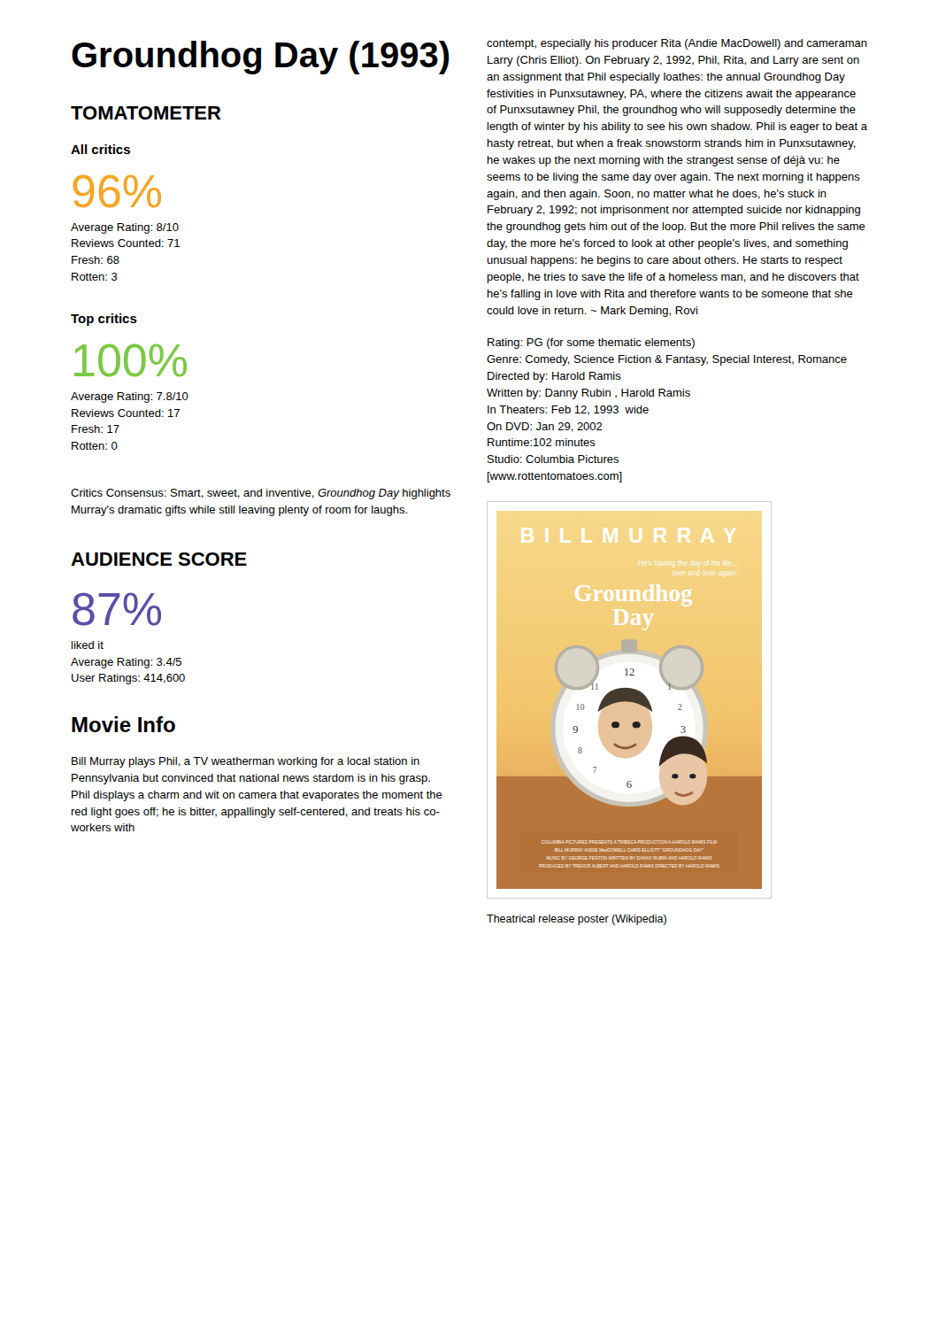Groundhog Day (1993)
TOMATOMETER
All critics
96%
Average Rating: 8/10
Reviews Counted: 71
Fresh: 68
Rotten: 3
Top critics
100%
Average Rating: 7.8/10
Reviews Counted: 17
Fresh: 17
Rotten: 0
Critics Consensus: Smart, sweet, and inventive, Groundhog Day highlights Murray's dramatic gifts while still leaving plenty of room for laughs.
AUDIENCE SCORE
87%
liked it
Average Rating: 3.4/5
User Ratings: 414,600
Movie Info
Bill Murray plays Phil, a TV weatherman working for a local station in Pennsylvania but convinced that national news stardom is in his grasp. Phil displays a charm and wit on camera that evaporates the moment the red light goes off; he is bitter, appallingly self-centered, and treats his co-workers with
contempt, especially his producer Rita (Andie MacDowell) and cameraman Larry (Chris Elliot). On February 2, 1992, Phil, Rita, and Larry are sent on an assignment that Phil especially loathes: the annual Groundhog Day festivities in Punxsutawney, PA, where the citizens await the appearance of Punxsutawney Phil, the groundhog who will supposedly determine the length of winter by his ability to see his own shadow. Phil is eager to beat a hasty retreat, but when a freak snowstorm strands him in Punxsutawney, he wakes up the next morning with the strangest sense of déjà vu: he seems to be living the same day over again. The next morning it happens again, and then again. Soon, no matter what he does, he's stuck in February 2, 1992; not imprisonment nor attempted suicide nor kidnapping the groundhog gets him out of the loop. But the more Phil relives the same day, the more he's forced to look at other people's lives, and something unusual happens: he begins to care about others. He starts to respect people, he tries to save the life of a homeless man, and he discovers that he's falling in love with Rita and therefore wants to be someone that she could love in return. ~ Mark Deming, Rovi
Rating: PG (for some thematic elements)
Genre: Comedy, Science Fiction & Fantasy, Special Interest, Romance
Directed by: Harold Ramis
Written by: Danny Rubin , Harold Ramis
In Theaters: Feb 12, 1993 wide
On DVD: Jan 29, 2002
Runtime:102 minutes
Studio: Columbia Pictures
[www.rottentomatoes.com]
Theatrical release poster (Wikipedia)